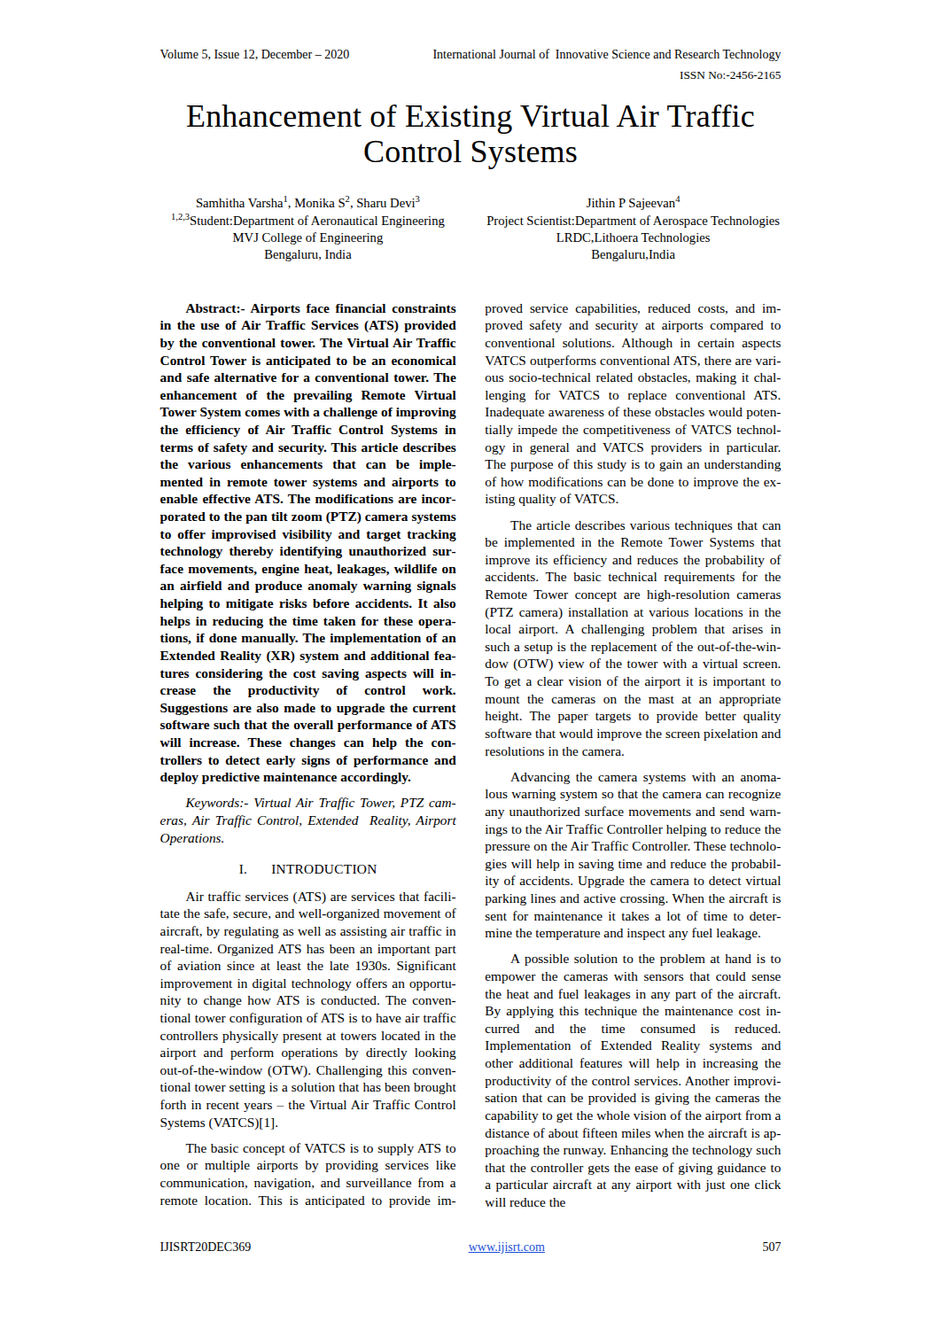Volume 5, Issue 12, December – 2020
International Journal of Innovative Science and Research Technology
ISSN No:-2456-2165
Enhancement of Existing Virtual Air Traffic
Control Systems
Samhitha Varsha1, Monika S2, Sharu Devi3
1,2,3Student:Department of Aeronautical Engineering
MVJ College of Engineering
Bengaluru, India
Jithin P Sajeevan4
Project Scientist:Department of Aerospace Technologies
LRDC,Lithoera Technologies
Bengaluru,India
Abstract:- Airports face financial constraints in the use of Air Traffic Services (ATS) provided by the conventional tower. The Virtual Air Traffic Control Tower is anticipated to be an economical and safe alternative for a conventional tower. The enhancement of the prevailing Remote Virtual Tower System comes with a challenge of improving the efficiency of Air Traffic Control Systems in terms of safety and security. This article describes the various enhancements that can be implemented in remote tower systems and airports to enable effective ATS. The modifications are incorporated to the pan tilt zoom (PTZ) camera systems to offer improvised visibility and target tracking technology thereby identifying unauthorized surface movements, engine heat, leakages, wildlife on an airfield and produce anomaly warning signals helping to mitigate risks before accidents. It also helps in reducing the time taken for these operations, if done manually. The implementation of an Extended Reality (XR) system and additional features considering the cost saving aspects will increase the productivity of control work. Suggestions are also made to upgrade the current software such that the overall performance of ATS will increase. These changes can help the controllers to detect early signs of performance and deploy predictive maintenance accordingly.
Keywords:- Virtual Air Traffic Tower, PTZ cameras, Air Traffic Control, Extended Reality, Airport Operations.
I. Introduction
Air traffic services (ATS) are services that facilitate the safe, secure, and well-organized movement of aircraft, by regulating as well as assisting air traffic in real-time. Organized ATS has been an important part of aviation since at least the late 1930s. Significant improvement in digital technology offers an opportunity to change how ATS is conducted. The conventional tower configuration of ATS is to have air traffic controllers physically present at towers located in the airport and perform operations by directly looking out-of-the-window (OTW). Challenging this conventional tower setting is a solution that has been brought forth in recent years – the Virtual Air Traffic Control Systems (VATCS)[1].
The basic concept of VATCS is to supply ATS to one or multiple airports by providing services like communication, navigation, and surveillance from a remote location. This is anticipated to provide improved service capabilities, reduced costs, and improved safety and security at airports compared to conventional solutions. Although in certain aspects VATCS outperforms conventional ATS, there are various socio-technical related obstacles, making it challenging for VATCS to replace conventional ATS. Inadequate awareness of these obstacles would potentially impede the competitiveness of VATCS technology in general and VATCS providers in particular. The purpose of this study is to gain an understanding of how modifications can be done to improve the existing quality of VATCS.
The article describes various techniques that can be implemented in the Remote Tower Systems that improve its efficiency and reduces the probability of accidents. The basic technical requirements for the Remote Tower concept are high-resolution cameras (PTZ camera) installation at various locations in the local airport. A challenging problem that arises in such a setup is the replacement of the out-of-the-window (OTW) view of the tower with a virtual screen. To get a clear vision of the airport it is important to mount the cameras on the mast at an appropriate height. The paper targets to provide better quality software that would improve the screen pixelation and resolutions in the camera.
Advancing the camera systems with an anomalous warning system so that the camera can recognize any unauthorized surface movements and send warnings to the Air Traffic Controller helping to reduce the pressure on the Air Traffic Controller. These technologies will help in saving time and reduce the probability of accidents. Upgrade the camera to detect virtual parking lines and active crossing. When the aircraft is sent for maintenance it takes a lot of time to determine the temperature and inspect any fuel leakage.
A possible solution to the problem at hand is to empower the cameras with sensors that could sense the heat and fuel leakages in any part of the aircraft. By applying this technique the maintenance cost incurred and the time consumed is reduced. Implementation of Extended Reality systems and other additional features will help in increasing the productivity of the control services. Another improvisation that can be provided is giving the cameras the capability to get the whole vision of the airport from a distance of about fifteen miles when the aircraft is approaching the runway. Enhancing the technology such that the controller gets the ease of giving guidance to a particular aircraft at any airport with just one click will reduce the
IJISRT20DEC369
www.ijisrt.com
507